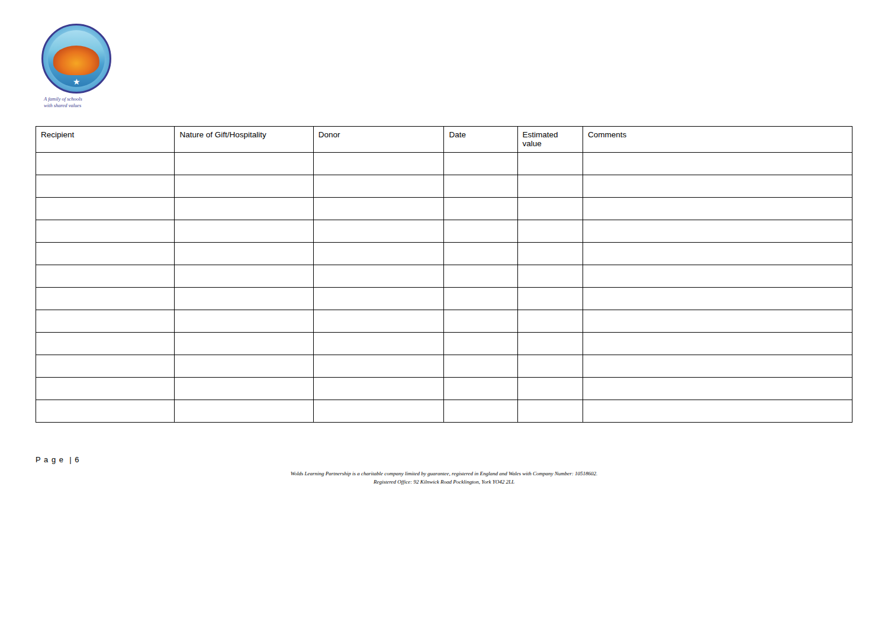★
A family of schools
with shared values
| Recipient | Nature of Gift/Hospitality | Donor | Date | Estimated value | Comments |
| --- | --- | --- | --- | --- | --- |
P a g e | 6
Wolds Learning Partnership is a charitable company limited by guarantee, registered in England and Wales with Company Number: 10518602.
Registered Office: 92 Kilnwick Road Pocklington, York YO42 2LL